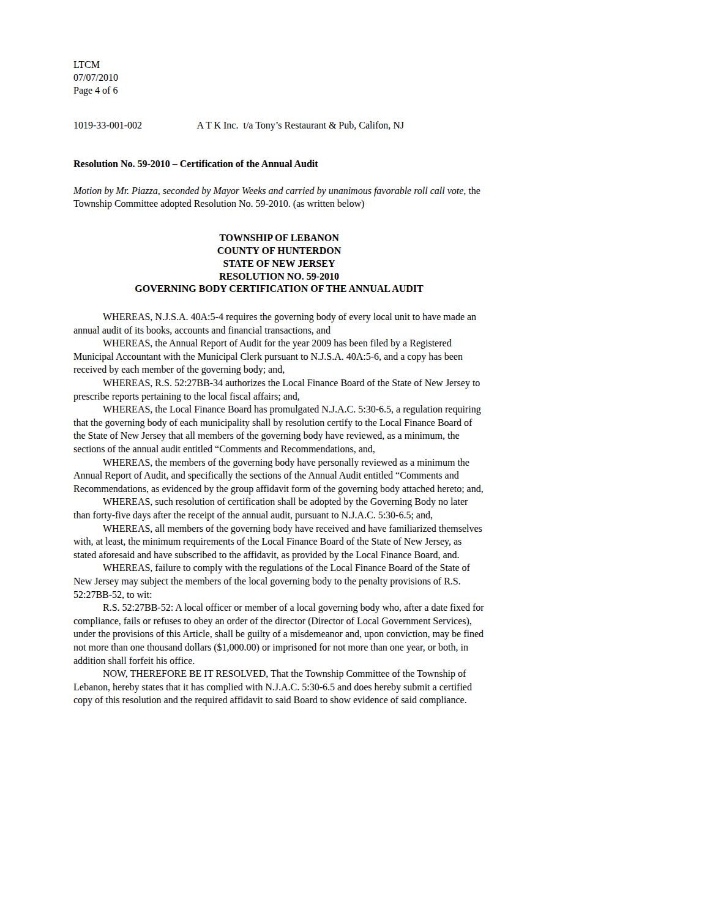LTCM
07/07/2010
Page 4 of 6
1019-33-001-002 A T K Inc. t/a Tony’s Restaurant & Pub, Califon, NJ
Resolution No. 59-2010 – Certification of the Annual Audit
Motion by Mr. Piazza, seconded by Mayor Weeks and carried by unanimous favorable roll call vote, the Township Committee adopted Resolution No. 59-2010. (as written below)
TOWNSHIP OF LEBANON
COUNTY OF HUNTERDON
STATE OF NEW JERSEY
RESOLUTION NO. 59-2010
GOVERNING BODY CERTIFICATION OF THE ANNUAL AUDIT
WHEREAS, N.J.S.A. 40A:5-4 requires the governing body of every local unit to have made an annual audit of its books, accounts and financial transactions, and
WHEREAS, the Annual Report of Audit for the year 2009 has been filed by a Registered Municipal Accountant with the Municipal Clerk pursuant to N.J.S.A. 40A:5-6, and a copy has been received by each member of the governing body; and,
WHEREAS, R.S. 52:27BB-34 authorizes the Local Finance Board of the State of New Jersey to prescribe reports pertaining to the local fiscal affairs; and,
WHEREAS, the Local Finance Board has promulgated N.J.A.C. 5:30-6.5, a regulation requiring that the governing body of each municipality shall by resolution certify to the Local Finance Board of the State of New Jersey that all members of the governing body have reviewed, as a minimum, the sections of the annual audit entitled “Comments and Recommendations, and,
WHEREAS, the members of the governing body have personally reviewed as a minimum the Annual Report of Audit, and specifically the sections of the Annual Audit entitled “Comments and Recommendations, as evidenced by the group affidavit form of the governing body attached hereto; and,
WHEREAS, such resolution of certification shall be adopted by the Governing Body no later than forty-five days after the receipt of the annual audit, pursuant to N.J.A.C. 5:30-6.5; and,
WHEREAS, all members of the governing body have received and have familiarized themselves with, at least, the minimum requirements of the Local Finance Board of the State of New Jersey, as stated aforesaid and have subscribed to the affidavit, as provided by the Local Finance Board, and.
WHEREAS, failure to comply with the regulations of the Local Finance Board of the State of New Jersey may subject the members of the local governing body to the penalty provisions of R.S. 52:27BB-52, to wit:
R.S. 52:27BB-52: A local officer or member of a local governing body who, after a date fixed for compliance, fails or refuses to obey an order of the director (Director of Local Government Services), under the provisions of this Article, shall be guilty of a misdemeanor and, upon conviction, may be fined not more than one thousand dollars ($1,000.00) or imprisoned for not more than one year, or both, in addition shall forfeit his office.
NOW, THEREFORE BE IT RESOLVED, That the Township Committee of the Township of Lebanon, hereby states that it has complied with N.J.A.C. 5:30-6.5 and does hereby submit a certified copy of this resolution and the required affidavit to said Board to show evidence of said compliance.